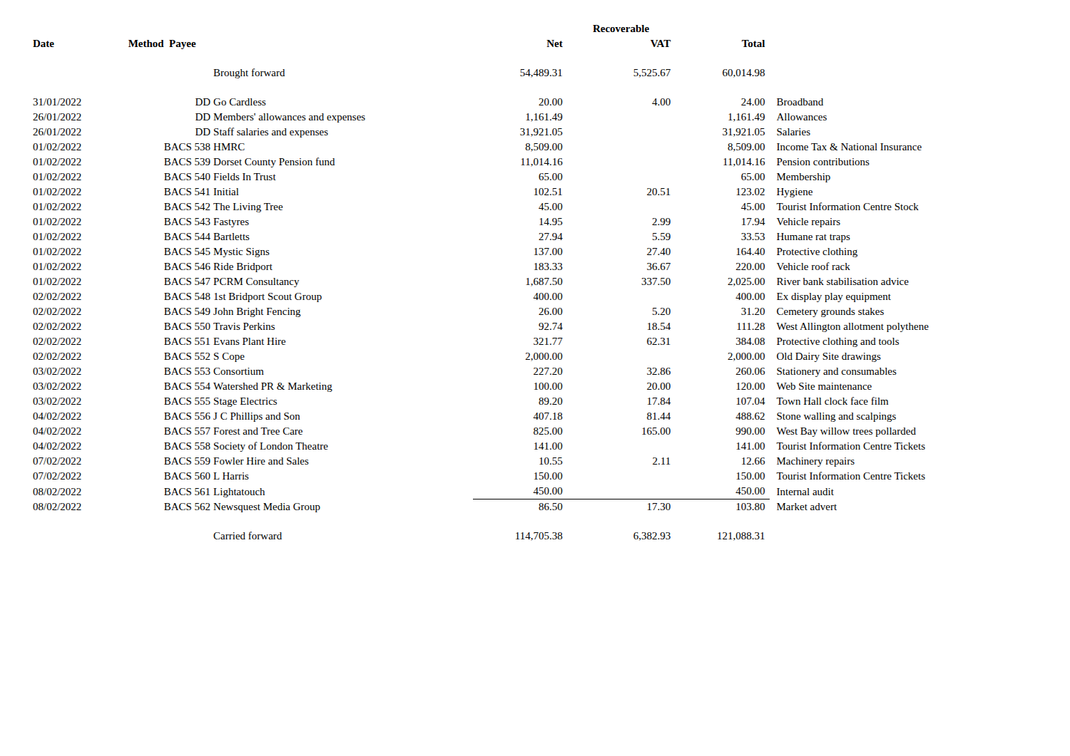| | | | | Recoverable | | |
| --- | --- | --- | --- | --- | --- | --- |
| Date | Method Payee | Net | VAT | Total | |
| | | Brought forward | 54,489.31 | 5,525.67 | 60,014.98 | |
| 31/01/2022 | DD | Go Cardless | 20.00 | 4.00 | 24.00 | Broadband |
| 26/01/2022 | DD | Members' allowances and expenses | 1,161.49 | | 1,161.49 | Allowances |
| 26/01/2022 | DD | Staff salaries and expenses | 31,921.05 | | 31,921.05 | Salaries |
| 01/02/2022 | BACS 538 | HMRC | 8,509.00 | | 8,509.00 | Income Tax & National Insurance |
| 01/02/2022 | BACS 539 | Dorset County Pension fund | 11,014.16 | | 11,014.16 | Pension contributions |
| 01/02/2022 | BACS 540 | Fields In Trust | 65.00 | | 65.00 | Membership |
| 01/02/2022 | BACS 541 | Initial | 102.51 | 20.51 | 123.02 | Hygiene |
| 01/02/2022 | BACS 542 | The Living Tree | 45.00 | | 45.00 | Tourist Information Centre Stock |
| 01/02/2022 | BACS 543 | Fastyres | 14.95 | 2.99 | 17.94 | Vehicle repairs |
| 01/02/2022 | BACS 544 | Bartletts | 27.94 | 5.59 | 33.53 | Humane rat traps |
| 01/02/2022 | BACS 545 | Mystic Signs | 137.00 | 27.40 | 164.40 | Protective clothing |
| 01/02/2022 | BACS 546 | Ride Bridport | 183.33 | 36.67 | 220.00 | Vehicle roof rack |
| 01/02/2022 | BACS 547 | PCRM Consultancy | 1,687.50 | 337.50 | 2,025.00 | River bank stabilisation advice |
| 02/02/2022 | BACS 548 | 1st Bridport Scout Group | 400.00 | | 400.00 | Ex display play equipment |
| 02/02/2022 | BACS 549 | John Bright Fencing | 26.00 | 5.20 | 31.20 | Cemetery grounds stakes |
| 02/02/2022 | BACS 550 | Travis Perkins | 92.74 | 18.54 | 111.28 | West Allington allotment polythene |
| 02/02/2022 | BACS 551 | Evans Plant Hire | 321.77 | 62.31 | 384.08 | Protective clothing and tools |
| 02/02/2022 | BACS 552 | S Cope | 2,000.00 | | 2,000.00 | Old Dairy Site drawings |
| 03/02/2022 | BACS 553 | Consortium | 227.20 | 32.86 | 260.06 | Stationery and consumables |
| 03/02/2022 | BACS 554 | Watershed PR & Marketing | 100.00 | 20.00 | 120.00 | Web Site maintenance |
| 03/02/2022 | BACS 555 | Stage Electrics | 89.20 | 17.84 | 107.04 | Town Hall clock face film |
| 04/02/2022 | BACS 556 | J C Phillips and Son | 407.18 | 81.44 | 488.62 | Stone walling and scalpings |
| 04/02/2022 | BACS 557 | Forest and Tree Care | 825.00 | 165.00 | 990.00 | West Bay willow trees pollarded |
| 04/02/2022 | BACS 558 | Society of London Theatre | 141.00 | | 141.00 | Tourist Information Centre Tickets |
| 07/02/2022 | BACS 559 | Fowler Hire and Sales | 10.55 | 2.11 | 12.66 | Machinery repairs |
| 07/02/2022 | BACS 560 | L Harris | 150.00 | | 150.00 | Tourist Information Centre Tickets |
| 08/02/2022 | BACS 561 | Lightatouch | 450.00 | | 450.00 | Internal audit |
| 08/02/2022 | BACS 562 | Newsquest Media Group | 86.50 | 17.30 | 103.80 | Market advert |
| | | Carried forward | 114,705.38 | 6,382.93 | 121,088.31 | |